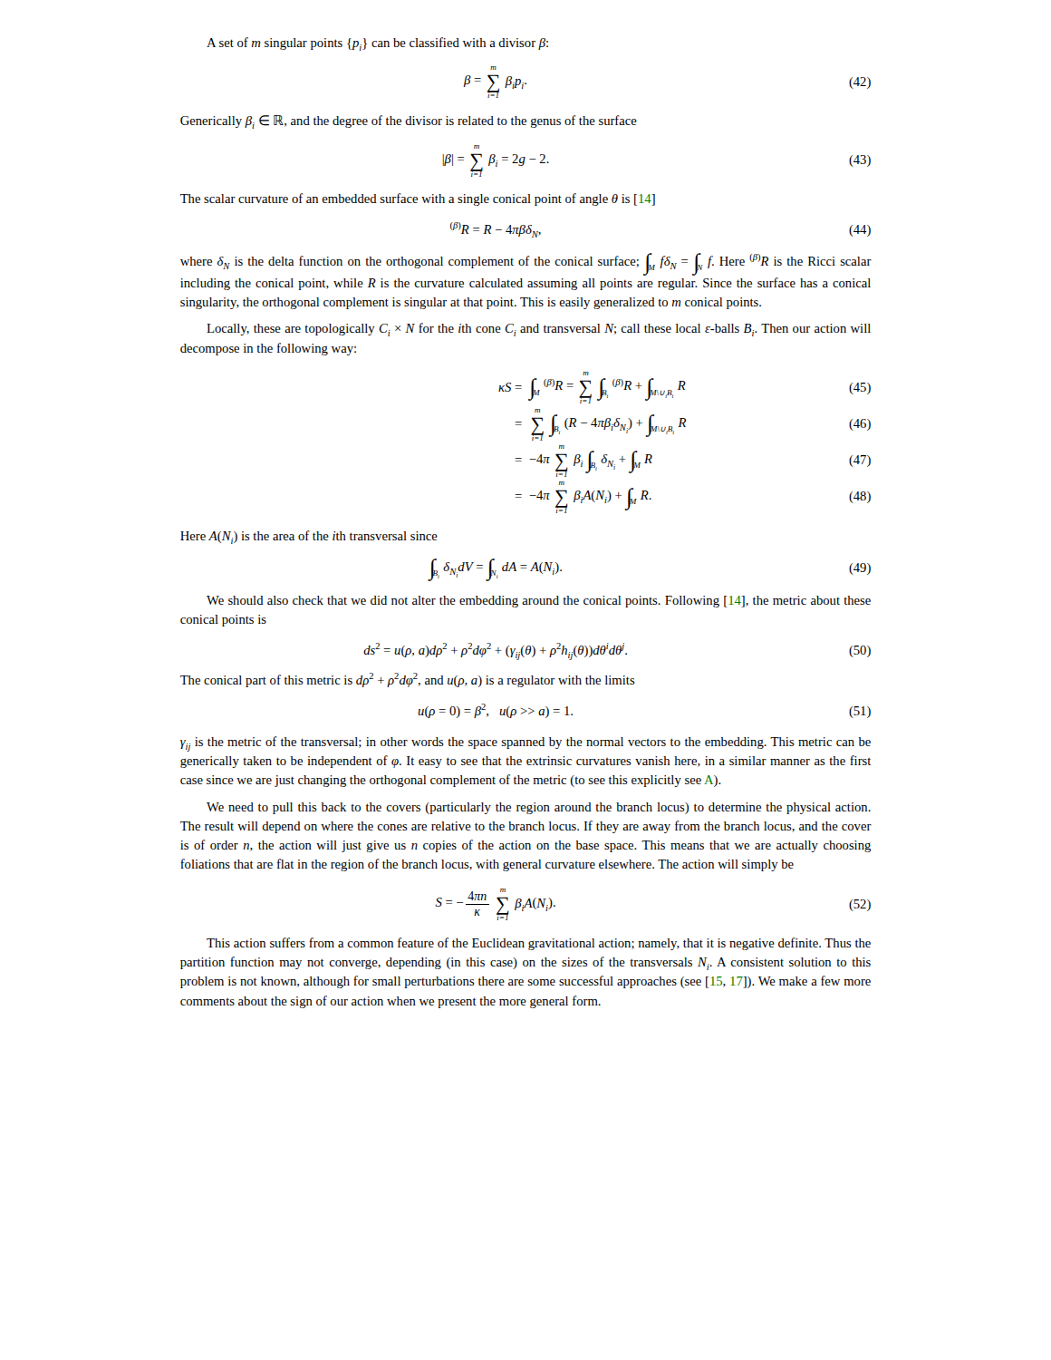A set of m singular points {pi} can be classified with a divisor β:
β = m∑i=1 βipi.
(42)
Generically βi ∈ ℝ, and the degree of the divisor is related to the genus of the surface
|β| = m∑i=1 βi = 2g − 2.
(43)
The scalar curvature of an embedded surface with a single conical point of angle θ is [14]
(β)R = R − 4πβδN,
(44)
where δN is the delta function on the orthogonal complement of the conical surface; ∫M fδN = ∫N f. Here (β)R is the Ricci scalar including the conical point, while R is the curvature calculated assuming all points are regular. Since the surface has a conical singularity, the orthogonal complement is singular at that point. This is easily generalized to m conical points.
Locally, these are topologically Ci × N for the ith cone Ci and transversal N; call these local ε-balls Bi. Then our action will decompose in the following way:
κS =
∫M (β)R = m∑i=1 ∫Bi (β)R + ∫M\∪iBi R
(45)
=
m∑i=1 ∫Bi (R − 4πβiδNi) + ∫M\∪iBi R
(46)
=
−4π m∑i=1 βi ∫Bi δNi + ∫M R
(47)
=
−4π m∑i=1 βiA(Ni) + ∫M R.
(48)
Here A(Ni) is the area of the ith transversal since
∫Bi δNidV = ∫Ni dA = A(Ni).
(49)
We should also check that we did not alter the embedding around the conical points. Following [14], the metric about these conical points is
ds2 = u(ρ, a)dρ2 + ρ2dφ2 + (γij(θ) + ρ2hij(θ))dθidθj.
(50)
The conical part of this metric is dρ2 + ρ2dφ2, and u(ρ, a) is a regulator with the limits
u(ρ = 0) = β2, u(ρ >> a) = 1.
(51)
γij is the metric of the transversal; in other words the space spanned by the normal vectors to the embedding. This metric can be generically taken to be independent of φ. It easy to see that the extrinsic curvatures vanish here, in a similar manner as the first case since we are just changing the orthogonal complement of the metric (to see this explicitly see A).
We need to pull this back to the covers (particularly the region around the branch locus) to determine the physical action. The result will depend on where the cones are relative to the branch locus. If they are away from the branch locus, and the cover is of order n, the action will just give us n copies of the action on the base space. This means that we are actually choosing foliations that are flat in the region of the branch locus, with general curvature elsewhere. The action will simply be
S = −4πn κ m∑i=1 βiA(Ni).
(52)
This action suffers from a common feature of the Euclidean gravitational action; namely, that it is negative definite. Thus the partition function may not converge, depending (in this case) on the sizes of the transversals Ni. A consistent solution to this problem is not known, although for small perturbations there are some successful approaches (see [15, 17]). We make a few more comments about the sign of our action when we present the more general form.